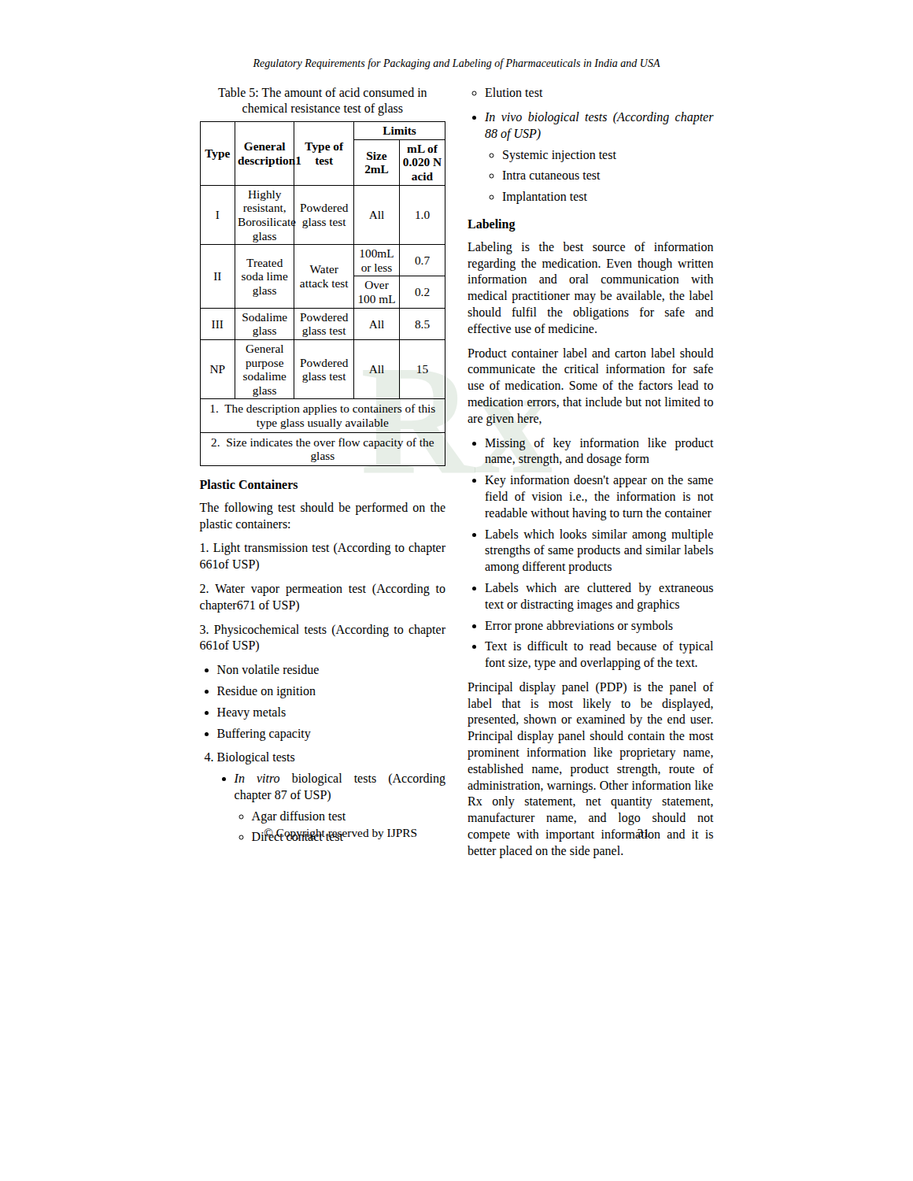Rx
Regulatory Requirements for Packaging and Labeling of Pharmaceuticals in India and USA
Table 5: The amount of acid consumed in chemical resistance test of glass
| Type | General description1 | Type of test | Limits |
| --- | --- | --- | --- |
| Size 2mL | mL of 0.020 N acid |
| I | Highly resistant, Borosilicate glass | Powdered glass test | All | 1.0 |
| II | Treated soda lime glass | Water attack test | 100mL or less | 0.7 |
| Over 100 mL | 0.2 |
| III | Sodalime glass | Powdered glass test | All | 8.5 |
| NP | General purpose sodalime glass | Powdered glass test | All | 15 |
| 1. The description applies to containers of this type glass usually available |
| 2. Size indicates the over flow capacity of the glass |
Plastic Containers
The following test should be performed on the plastic containers:
1. Light transmission test (According to chapter 661of USP)
2. Water vapor permeation test (According to chapter671 of USP)
3. Physicochemical tests (According to chapter 661of USP)
Non volatile residue
Residue on ignition
Heavy metals
Buffering capacity
Biological tests
In vitro biological tests (According chapter 87 of USP)
Agar diffusion test
Direct contact test
Elution test
In vivo biological tests (According chapter 88 of USP)
Systemic injection test
Intra cutaneous test
Implantation test
Labeling
Labeling is the best source of information regarding the medication. Even though written information and oral communication with medical practitioner may be available, the label should fulfil the obligations for safe and effective use of medicine.
Product container label and carton label should communicate the critical information for safe use of medication. Some of the factors lead to medication errors, that include but not limited to are given here,
Missing of key information like product name, strength, and dosage form
Key information doesn't appear on the same field of vision i.e., the information is not readable without having to turn the container
Labels which looks similar among multiple strengths of same products and similar labels among different products
Labels which are cluttered by extraneous text or distracting images and graphics
Error prone abbreviations or symbols
Text is difficult to read because of typical font size, type and overlapping of the text.
Principal display panel (PDP) is the panel of label that is most likely to be displayed, presented, shown or examined by the end user. Principal display panel should contain the most prominent information like proprietary name, established name, product strength, route of administration, warnings. Other information like Rx only statement, net quantity statement, manufacturer name, and logo should not compete with important information and it is better placed on the side panel.
© Copyright reserved by IJPRS 31